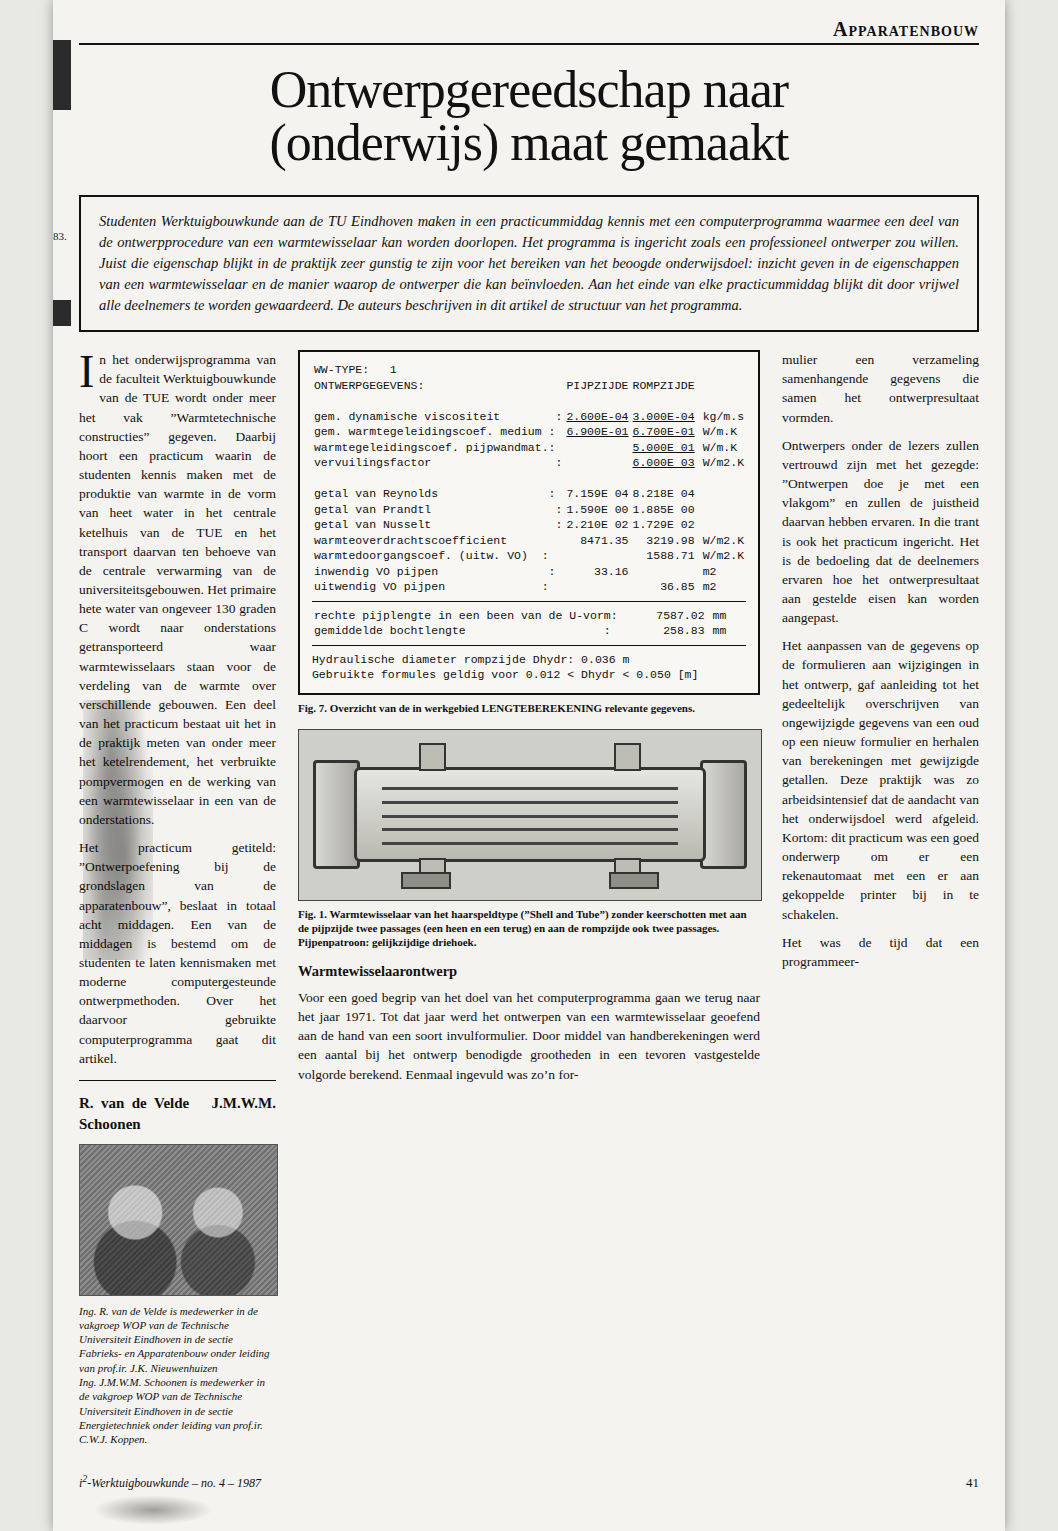83.
Apparatenbouw
Ontwerpgereedschap naar
(onderwijs) maat gemaakt
Studenten Werktuigbouwkunde aan de TU Eindhoven maken in een practicummiddag kennis met een computerprogramma waarmee een deel van de ontwerpprocedure van een warmtewisselaar kan worden doorlopen. Het programma is ingericht zoals een professioneel ontwerper zou willen. Juist die eigenschap blijkt in de praktijk zeer gunstig te zijn voor het bereiken van het beoogde onderwijsdoel: inzicht geven in de eigenschappen van een warmtewisselaar en de manier waarop de ontwerper die kan beïnvloeden. Aan het einde van elke practicummiddag blijkt dit door vrijwel alle deelnemers te worden gewaardeerd. De auteurs beschrijven in dit artikel de structuur van het programma.
In het onderwijsprogramma van de faculteit Werktuigbouwkunde van de TUE wordt onder meer het vak ”Warmtetechnische constructies” gegeven. Daarbij hoort een practicum waarin de studenten kennis maken met de produktie van warmte in de vorm van heet water in het centrale ketelhuis van de TUE en het transport daarvan ten behoeve van de centrale verwarming van de universiteitsgebouwen. Het primaire hete water van ongeveer 130 graden C wordt naar onderstations getransporteerd waar warmtewisselaars staan voor de verdeling van de warmte over verschillende gebouwen. Een deel van het practicum bestaat uit het in de praktijk meten van onder meer het ketelrendement, het verbruikte pompvermogen en de werking van een warmtewisselaar in een van de onderstations.
Het practicum getiteld: ”Ontwerpoefening bij de grondslagen van de apparatenbouw”, beslaat in totaal acht middagen. Een van de middagen is bestemd om de studenten te laten kennismaken met moderne computergesteunde ontwerpmethoden. Over het daarvoor gebruikte computerprogramma gaat dit artikel.
R. van de Velde J.M.W.M. Schoonen
Ing. R. van de Velde is medewerker in de vakgroep WOP van de Technische Universiteit Eindhoven in de sectie Fabrieks- en Apparatenbouw onder leiding van prof.ir. J.K. Nieuwenhuizen
Ing. J.M.W.M. Schoonen is medewerker in de vakgroep WOP van de Technische Universiteit Eindhoven in de sectie Energietechniek onder leiding van prof.ir. C.W.J. Koppen.
| WW-TYPE: 1 | | | |
| ONTWERPGEGEVENS: | PIJPZIJDE | ROMPZIJDE | |
| gem. dynamische viscositeit : | 2.600E-04 | 3.000E-04 | kg/m.s |
| gem. warmtegeleidingscoef. medium : | 6.900E-01 | 6.700E-01 | W/m.K |
| warmtegeleidingscoef. pijpwandmat.: | | 5.000E 01 | W/m.K |
| vervuilingsfactor : | | 6.000E 03 | W/m2.K |
| getal van Reynolds : | 7.159E 04 | 8.218E 04 | |
| getal van Prandtl : | 1.590E 00 | 1.885E 00 | |
| getal van Nusselt : | 2.210E 02 | 1.729E 02 | |
| warmteoverdrachtscoefficient | 8471.35 | 3219.98 | W/m2.K |
| warmtedoorgangscoef. (uitw. VO) : | | 1588.71 | W/m2.K |
| inwendig VO pijpen : | 33.16 | | m2 |
| uitwendig VO pijpen : | | 36.85 | m2 |
| rechte pijplengte in een been van de U-vorm: | | 7587.02 | mm |
| gemiddelde bochtlengte : | | 258.83 | mm |
Hydraulische diameter rompzijde Dhydr: 0.036 m
Gebruikte formules geldig voor 0.012 < Dhydr < 0.050 [m]
Fig. 7. Overzicht van de in werkgebied LENGTEBEREKENING relevante gegevens.
Fig. 1. Warmtewisselaar van het haarspeldtype (”Shell and Tube”) zonder keerschotten met aan de pijpzijde twee passages (een heen en een terug) en aan de rompzijde ook twee passages. Pijpenpatroon: gelijkzijdige driehoek.
Warmtewisselaarontwerp
Voor een goed begrip van het doel van het computerprogramma gaan we terug naar het jaar 1971. Tot dat jaar werd het ontwerpen van een warmtewisselaar geoefend aan de hand van een soort invulformulier. Door middel van handberekeningen werd een aantal bij het ontwerp benodigde grootheden in een tevoren vastgestelde volgorde berekend. Eenmaal ingevuld was zo’n for-
mulier een verzameling samenhangende gegevens die samen het ontwerpresultaat vormden.
Ontwerpers onder de lezers zullen vertrouwd zijn met het gezegde: ”Ontwerpen doe je met een vlakgom” en zullen de juistheid daarvan hebben ervaren. In die trant is ook het practicum ingericht. Het is de bedoeling dat de deelnemers ervaren hoe het ontwerpresultaat aan gestelde eisen kan worden aangepast.
Het aanpassen van de gegevens op de formulieren aan wijzigingen in het ontwerp, gaf aanleiding tot het gedeeltelijk overschrijven van ongewijzigde gegevens van een oud op een nieuw formulier en herhalen van berekeningen met gewijzigde getallen. Deze praktijk was zo arbeidsintensief dat de aandacht van het onderwijsdoel werd afgeleid. Kortom: dit practicum was een goed onderwerp om er een rekenautomaat met een er aan gekoppelde printer bij in te schakelen.
Het was de tijd dat een programmeer-
i2-Werktuigbouwkunde – no. 4 – 1987
41